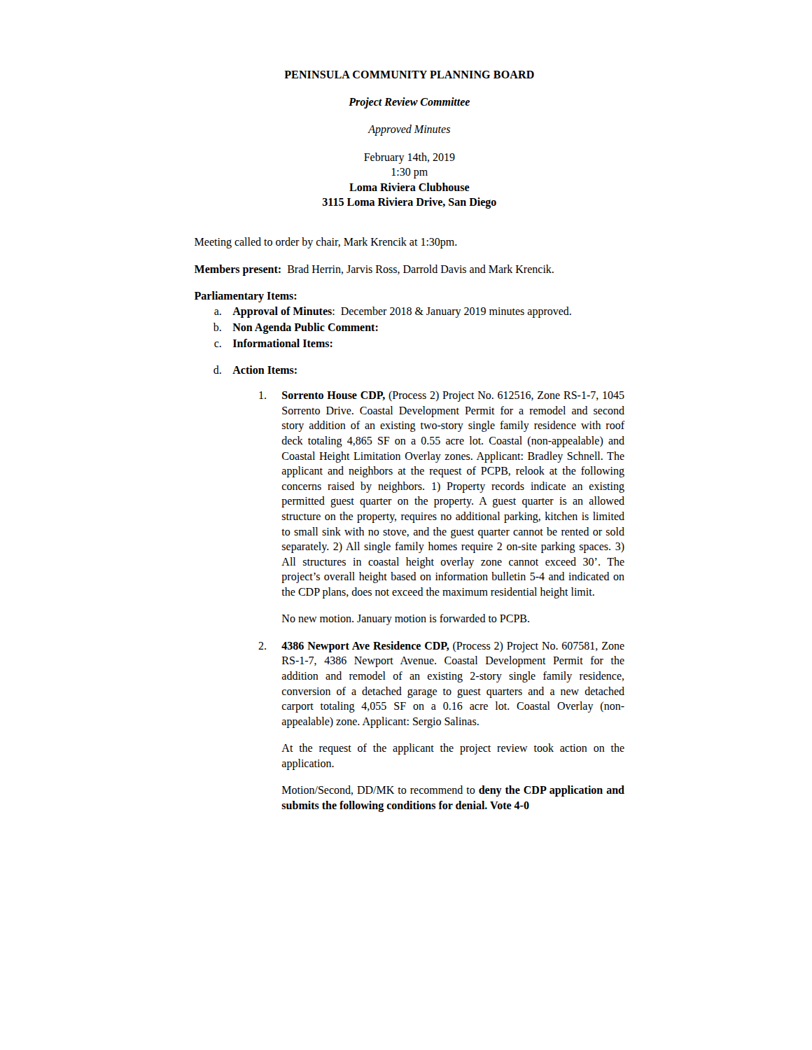PENINSULA COMMUNITY PLANNING BOARD
Project Review Committee
Approved Minutes
February 14th, 2019
1:30 pm
Loma Riviera Clubhouse
3115 Loma Riviera Drive, San Diego
Meeting called to order by chair, Mark Krencik at 1:30pm.
Members present: Brad Herrin, Jarvis Ross, Darrold Davis and Mark Krencik.
Parliamentary Items:
Approval of Minutes: December 2018 & January 2019 minutes approved.
Non Agenda Public Comment:
Informational Items:
Action Items:
Sorrento House CDP, (Process 2) Project No. 612516, Zone RS-1-7, 1045 Sorrento Drive. Coastal Development Permit for a remodel and second story addition of an existing two-story single family residence with roof deck totaling 4,865 SF on a 0.55 acre lot. Coastal (non-appealable) and Coastal Height Limitation Overlay zones. Applicant: Bradley Schnell. The applicant and neighbors at the request of PCPB, relook at the following concerns raised by neighbors. 1) Property records indicate an existing permitted guest quarter on the property. A guest quarter is an allowed structure on the property, requires no additional parking, kitchen is limited to small sink with no stove, and the guest quarter cannot be rented or sold separately. 2) All single family homes require 2 on-site parking spaces. 3) All structures in coastal height overlay zone cannot exceed 30’. The project’s overall height based on information bulletin 5-4 and indicated on the CDP plans, does not exceed the maximum residential height limit.
No new motion. January motion is forwarded to PCPB.
4386 Newport Ave Residence CDP, (Process 2) Project No. 607581, Zone RS-1-7, 4386 Newport Avenue. Coastal Development Permit for the addition and remodel of an existing 2-story single family residence, conversion of a detached garage to guest quarters and a new detached carport totaling 4,055 SF on a 0.16 acre lot. Coastal Overlay (non-appealable) zone. Applicant: Sergio Salinas.
At the request of the applicant the project review took action on the application.
Motion/Second, DD/MK to recommend to deny the CDP application and submits the following conditions for denial. Vote 4-0